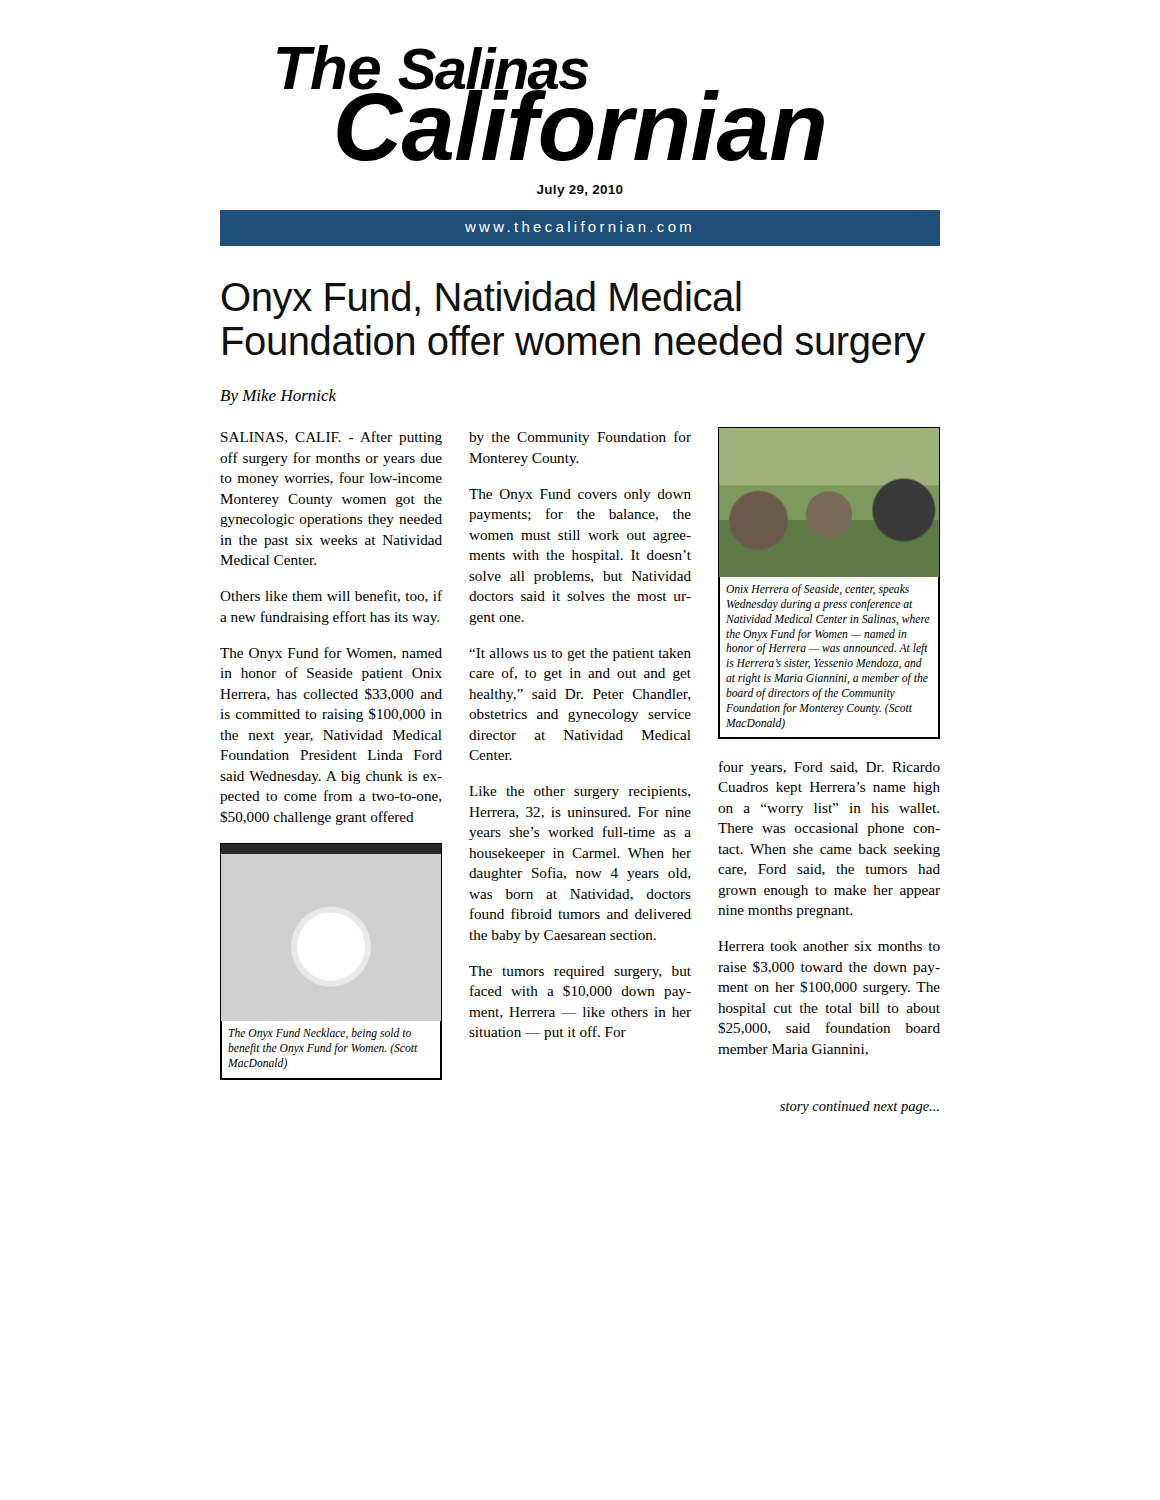The Salinas Californian
July 29, 2010
www.thecalifornian.com
Onyx Fund, Natividad Medical Foundation offer women needed surgery
By Mike Hornick
SALINAS, CALIF. - After putting off surgery for months or years due to money worries, four low-income Monterey County women got the gynecologic operations they needed in the past six weeks at Natividad Medical Center.
Others like them will benefit, too, if a new fundraising effort has its way.
The Onyx Fund for Women, named in honor of Seaside patient Onix Herrera, has collected $33,000 and is committed to raising $100,000 in the next year, Natividad Medical Foundation President Linda Ford said Wednesday. A big chunk is expected to come from a two-to-one, $50,000 challenge grant offered
The Onyx Fund Necklace, being sold to benefit the Onyx Fund for Women. (Scott MacDonald)
by the Community Foundation for Monterey County.
The Onyx Fund covers only down payments; for the balance, the women must still work out agreements with the hospital. It doesn’t solve all problems, but Natividad doctors said it solves the most urgent one.
“It allows us to get the patient taken care of, to get in and out and get healthy,” said Dr. Peter Chandler, obstetrics and gynecology service director at Natividad Medical Center.
Like the other surgery recipients, Herrera, 32, is uninsured. For nine years she’s worked full-time as a housekeeper in Carmel. When her daughter Sofia, now 4 years old, was born at Natividad, doctors found fibroid tumors and delivered the baby by Caesarean section.
The tumors required surgery, but faced with a $10,000 down payment, Herrera — like others in her situation — put it off. For
Onix Herrera of Seaside, center, speaks Wednesday during a press conference at Natividad Medical Center in Salinas, where the Onyx Fund for Women — named in honor of Herrera — was announced. At left is Herrera’s sister, Yessenio Mendoza, and at right is Maria Giannini, a member of the board of directors of the Community Foundation for Monterey County. (Scott MacDonald)
four years, Ford said, Dr. Ricardo Cuadros kept Herrera’s name high on a “worry list” in his wallet. There was occasional phone contact. When she came back seeking care, Ford said, the tumors had grown enough to make her appear nine months pregnant.
Herrera took another six months to raise $3,000 toward the down payment on her $100,000 surgery. The hospital cut the total bill to about $25,000, said foundation board member Maria Giannini,
story continued next page...